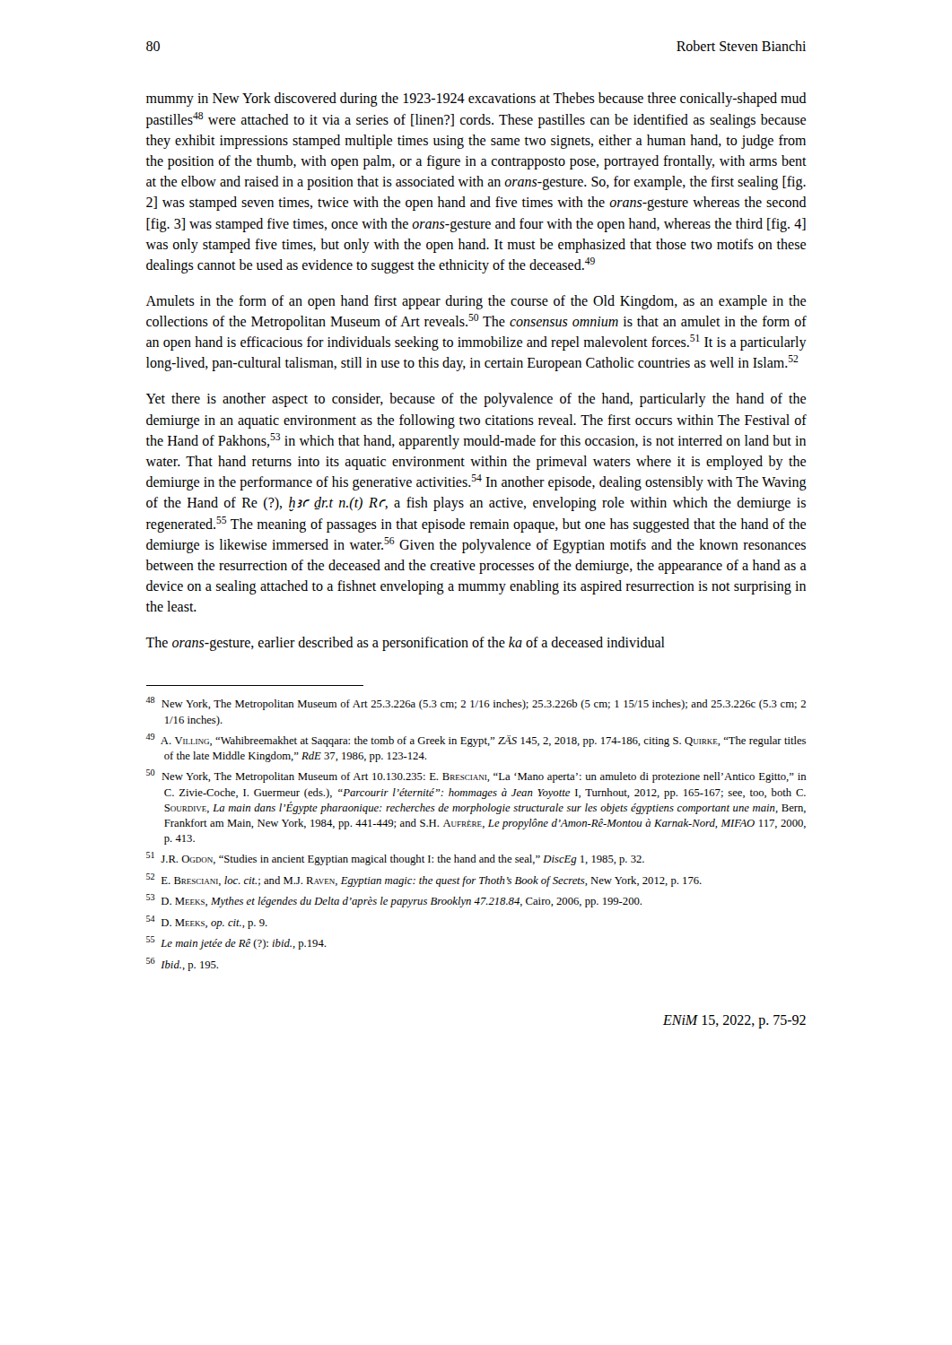80 Robert Steven Bianchi
mummy in New York discovered during the 1923-1924 excavations at Thebes because three conically-shaped mud pastilles48 were attached to it via a series of [linen?] cords. These pastilles can be identified as sealings because they exhibit impressions stamped multiple times using the same two signets, either a human hand, to judge from the position of the thumb, with open palm, or a figure in a contrapposto pose, portrayed frontally, with arms bent at the elbow and raised in a position that is associated with an orans-gesture. So, for example, the first sealing [fig. 2] was stamped seven times, twice with the open hand and five times with the orans-gesture whereas the second [fig. 3] was stamped five times, once with the orans-gesture and four with the open hand, whereas the third [fig. 4] was only stamped five times, but only with the open hand. It must be emphasized that those two motifs on these dealings cannot be used as evidence to suggest the ethnicity of the deceased.49
Amulets in the form of an open hand first appear during the course of the Old Kingdom, as an example in the collections of the Metropolitan Museum of Art reveals.50 The consensus omnium is that an amulet in the form of an open hand is efficacious for individuals seeking to immobilize and repel malevolent forces.51 It is a particularly long-lived, pan-cultural talisman, still in use to this day, in certain European Catholic countries as well in Islam.52
Yet there is another aspect to consider, because of the polyvalence of the hand, particularly the hand of the demiurge in an aquatic environment as the following two citations reveal. The first occurs within The Festival of the Hand of Pakhons,53 in which that hand, apparently mould-made for this occasion, is not interred on land but in water. That hand returns into its aquatic environment within the primeval waters where it is employed by the demiurge in the performance of his generative activities.54 In another episode, dealing ostensibly with The Waving of the Hand of Re (?), ḫꜣꜥ ḏr.t n.(t) Rꜥ, a fish plays an active, enveloping role within which the demiurge is regenerated.55 The meaning of passages in that episode remain opaque, but one has suggested that the hand of the demiurge is likewise immersed in water.56 Given the polyvalence of Egyptian motifs and the known resonances between the resurrection of the deceased and the creative processes of the demiurge, the appearance of a hand as a device on a sealing attached to a fishnet enveloping a mummy enabling its aspired resurrection is not surprising in the least.
The orans-gesture, earlier described as a personification of the ka of a deceased individual
48 New York, The Metropolitan Museum of Art 25.3.226a (5.3 cm; 2 1/16 inches); 25.3.226b (5 cm; 1 15/15 inches); and 25.3.226c (5.3 cm; 2 1/16 inches).
49 A. Villing, “Wahibreemakhet at Saqqara: the tomb of a Greek in Egypt,” ZÄS 145, 2, 2018, pp. 174-186, citing S. Quirke, “The regular titles of the late Middle Kingdom,” RdE 37, 1986, pp. 123-124.
50 New York, The Metropolitan Museum of Art 10.130.235: E. Bresciani, “La ‘Mano aperta’: un amuleto di protezione nell’Antico Egitto,” in C. Zivie-Coche, I. Guermeur (eds.), “Parcourir l’éternité”: hommages à Jean Yoyotte I, Turnhout, 2012, pp. 165-167; see, too, both C. Sourdive, La main dans l’Égypte pharaonique: recherches de morphologie structurale sur les objets égyptiens comportant une main, Bern, Frankfort am Main, New York, 1984, pp. 441-449; and S.H. Aufrère, Le propylône d’Amon-Rê-Montou à Karnak-Nord, MIFAO 117, 2000, p. 413.
51 J.R. Ogdon, “Studies in ancient Egyptian magical thought I: the hand and the seal,” DiscEg 1, 1985, p. 32.
52 E. Bresciani, loc. cit.; and M.J. Raven, Egyptian magic: the quest for Thoth’s Book of Secrets, New York, 2012, p. 176.
53 D. Meeks, Mythes et légendes du Delta d’après le papyrus Brooklyn 47.218.84, Cairo, 2006, pp. 199-200.
54 D. Meeks, op. cit., p. 9.
55 Le main jetée de Rê (?): ibid., p.194.
56 Ibid., p. 195.
ENiM 15, 2022, p. 75-92